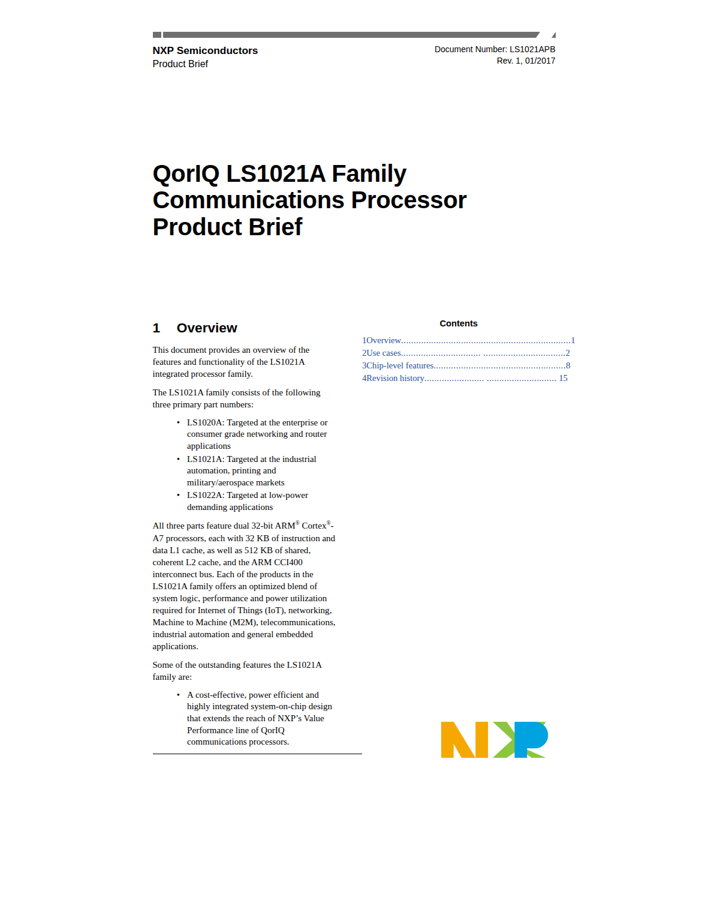NXP Semiconductors
Product Brief
Document Number: LS1021APB
Rev. 1, 01/2017
QorIQ LS1021A Family
Communications Processor
Product Brief
1 Overview
This document provides an overview of the features and functionality of the LS1021A integrated processor family.
The LS1021A family consists of the following three primary part numbers:
LS1020A: Targeted at the enterprise or consumer grade networking and router applications
LS1021A: Targeted at the industrial automation, printing and military/aerospace markets
LS1022A: Targeted at low-power demanding applications
All three parts feature dual 32-bit ARM® Cortex®-A7 processors, each with 32 KB of instruction and data L1 cache, as well as 512 KB of shared, coherent L2 cache, and the ARM CCI400 interconnect bus. Each of the products in the LS1021A family offers an optimized blend of system logic, performance and power utilization required for Internet of Things (IoT), networking, Machine to Machine (M2M), telecommunications, industrial automation and general embedded applications.
Some of the outstanding features the LS1021A family are:
A cost-effective, power efficient and highly integrated system-on-chip design that extends the reach of NXP’s Value Performance line of QorIQ communications processors.
Contents
| 1 | Overview .................................................................... 1 |
| 2 | Use cases ................................ ................................. 2 |
| 3 | Chip-level features ..................................................... 8 |
| 4 | Revision history ........................ ............................ 15 |